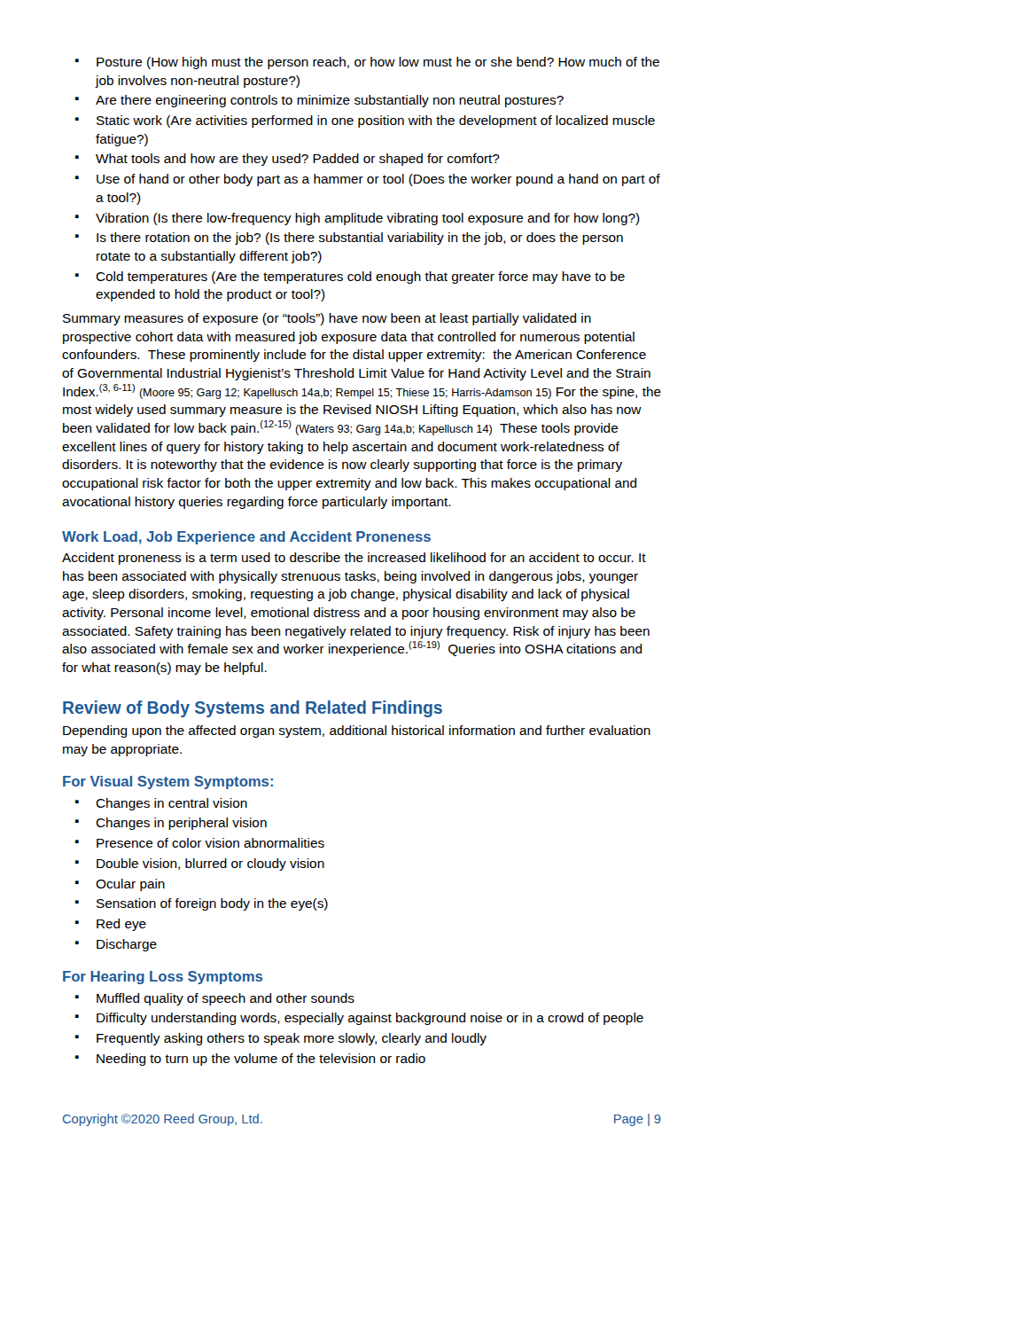Posture (How high must the person reach, or how low must he or she bend? How much of the job involves non-neutral posture?)
Are there engineering controls to minimize substantially non neutral postures?
Static work (Are activities performed in one position with the development of localized muscle fatigue?)
What tools and how are they used? Padded or shaped for comfort?
Use of hand or other body part as a hammer or tool (Does the worker pound a hand on part of a tool?)
Vibration (Is there low-frequency high amplitude vibrating tool exposure and for how long?)
Is there rotation on the job? (Is there substantial variability in the job, or does the person rotate to a substantially different job?)
Cold temperatures (Are the temperatures cold enough that greater force may have to be expended to hold the product or tool?)
Summary measures of exposure (or “tools”) have now been at least partially validated in prospective cohort data with measured job exposure data that controlled for numerous potential confounders. These prominently include for the distal upper extremity: the American Conference of Governmental Industrial Hygienist’s Threshold Limit Value for Hand Activity Level and the Strain Index.(3, 6-11) (Moore 95; Garg 12; Kapellusch 14a,b; Rempel 15; Thiese 15; Harris-Adamson 15) For the spine, the most widely used summary measure is the Revised NIOSH Lifting Equation, which also has now been validated for low back pain.(12-15) (Waters 93; Garg 14a,b; Kapellusch 14) These tools provide excellent lines of query for history taking to help ascertain and document work-relatedness of disorders. It is noteworthy that the evidence is now clearly supporting that force is the primary occupational risk factor for both the upper extremity and low back. This makes occupational and avocational history queries regarding force particularly important.
Work Load, Job Experience and Accident Proneness
Accident proneness is a term used to describe the increased likelihood for an accident to occur. It has been associated with physically strenuous tasks, being involved in dangerous jobs, younger age, sleep disorders, smoking, requesting a job change, physical disability and lack of physical activity. Personal income level, emotional distress and a poor housing environment may also be associated. Safety training has been negatively related to injury frequency. Risk of injury has been also associated with female sex and worker inexperience.(16-19) Queries into OSHA citations and for what reason(s) may be helpful.
Review of Body Systems and Related Findings
Depending upon the affected organ system, additional historical information and further evaluation may be appropriate.
For Visual System Symptoms:
Changes in central vision
Changes in peripheral vision
Presence of color vision abnormalities
Double vision, blurred or cloudy vision
Ocular pain
Sensation of foreign body in the eye(s)
Red eye
Discharge
For Hearing Loss Symptoms
Muffled quality of speech and other sounds
Difficulty understanding words, especially against background noise or in a crowd of people
Frequently asking others to speak more slowly, clearly and loudly
Needing to turn up the volume of the television or radio
Copyright ©2020 Reed Group, Ltd. Page | 9